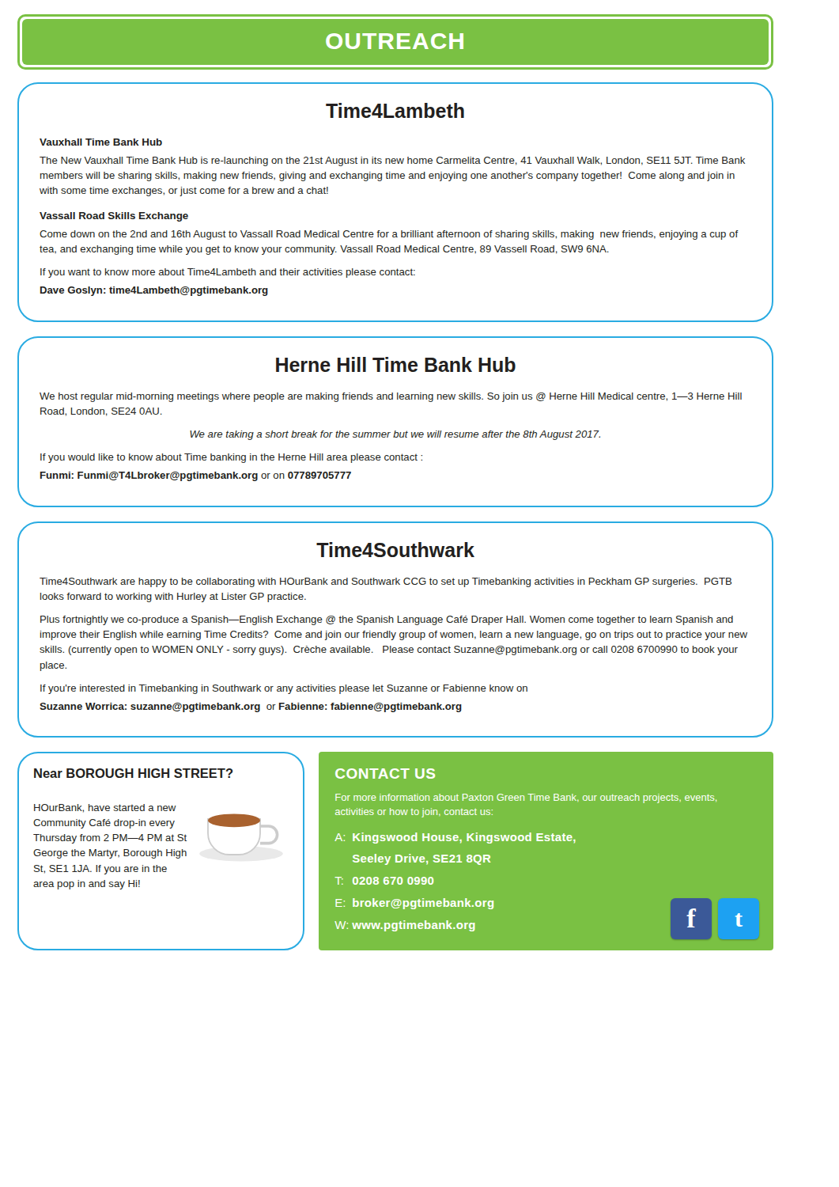OUTREACH
Time4Lambeth
Vauxhall Time Bank Hub
The New Vauxhall Time Bank Hub is re-launching on the 21st August in its new home Carmelita Centre, 41 Vauxhall Walk, London, SE11 5JT. Time Bank members will be sharing skills, making new friends, giving and exchanging time and enjoying one another's company together! Come along and join in with some time exchanges, or just come for a brew and a chat!
Vassall Road Skills Exchange
Come down on the 2nd and 16th August to Vassall Road Medical Centre for a brilliant afternoon of sharing skills, making new friends, enjoying a cup of tea, and exchanging time while you get to know your community. Vassall Road Medical Centre, 89 Vassell Road, SW9 6NA.
If you want to know more about Time4Lambeth and their activities please contact:
Dave Goslyn: time4Lambeth@pgtimebank.org
Herne Hill Time Bank Hub
We host regular mid-morning meetings where people are making friends and learning new skills. So join us @ Herne Hill Medical centre, 1—3 Herne Hill Road, London, SE24 0AU.
We are taking a short break for the summer but we will resume after the 8th August 2017.
If you would like to know about Time banking in the Herne Hill area please contact :
Funmi: Funmi@T4Lbroker@pgtimebank.org or on 07789705777
Time4Southwark
Time4Southwark are happy to be collaborating with HOurBank and Southwark CCG to set up Timebanking activities in Peckham GP surgeries. PGTB looks forward to working with Hurley at Lister GP practice.
Plus fortnightly we co-produce a Spanish—English Exchange @ the Spanish Language Café Draper Hall. Women come together to learn Spanish and improve their English while earning Time Credits? Come and join our friendly group of women, learn a new language, go on trips out to practice your new skills. (currently open to WOMEN ONLY - sorry guys). Crèche available. Please contact Suzanne@pgtimebank.org or call 0208 6700990 to book your place.
If you're interested in Timebanking in Southwark or any activities please let Suzanne or Fabienne know on
Suzanne Worrica: suzanne@pgtimebank.org or Fabienne: fabienne@pgtimebank.org
Near BOROUGH HIGH STREET?
HOurBank, have started a new Community Café drop-in every Thursday from 2 PM—4 PM at St George the Martyr, Borough High St, SE1 1JA. If you are in the area pop in and say Hi!
CONTACT US
For more information about Paxton Green Time Bank, our outreach projects, events, activities or how to join, contact us:
A:
Kingswood House, Kingswood Estate,
Seeley Drive, SE21 8QR
T:
0208 670 0990
E:
broker@pgtimebank.org
W:
www.pgtimebank.org
ft